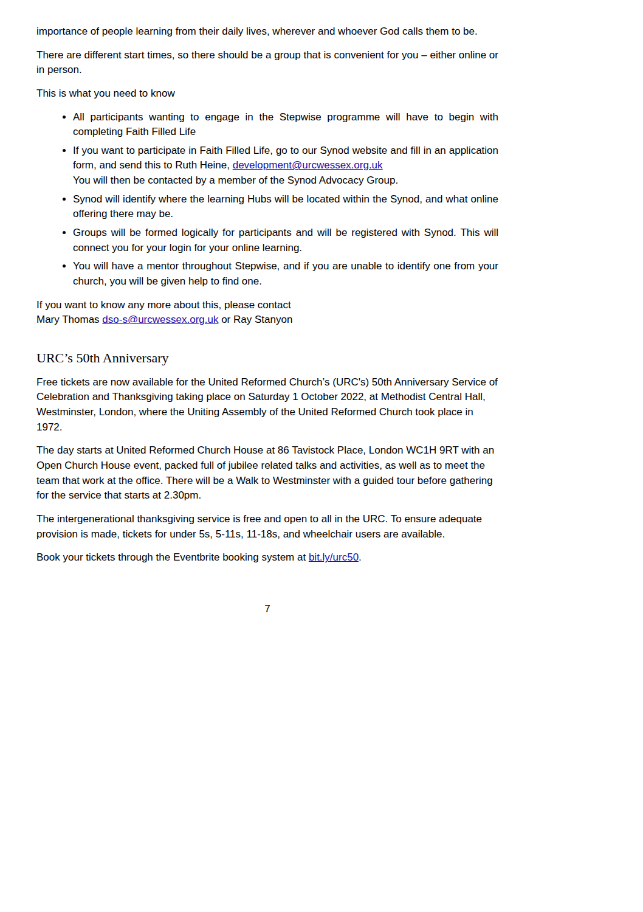importance of people learning from their daily lives, wherever and whoever God calls them to be.
There are different start times, so there should be a group that is convenient for you – either online or in person.
This is what you need to know
All participants wanting to engage in the Stepwise programme will have to begin with completing Faith Filled Life
If you want to participate in Faith Filled Life, go to our Synod website and fill in an application form, and send this to Ruth Heine, development@urcwessex.org.uk
You will then be contacted by a member of the Synod Advocacy Group.
Synod will identify where the learning Hubs will be located within the Synod, and what online offering there may be.
Groups will be formed logically for participants and will be registered with Synod. This will connect you for your login for your online learning.
You will have a mentor throughout Stepwise, and if you are unable to identify one from your church, you will be given help to find one.
If you want to know any more about this, please contact
Mary Thomas dso-s@urcwessex.org.uk or Ray Stanyon
URC’s 50th Anniversary
Free tickets are now available for the United Reformed Church’s (URC's) 50th Anniversary Service of Celebration and Thanksgiving taking place on Saturday 1 October 2022, at Methodist Central Hall, Westminster, London, where the Uniting Assembly of the United Reformed Church took place in 1972.
The day starts at United Reformed Church House at 86 Tavistock Place, London WC1H 9RT with an Open Church House event, packed full of jubilee related talks and activities, as well as to meet the team that work at the office. There will be a Walk to Westminster with a guided tour before gathering for the service that starts at 2.30pm.
The intergenerational thanksgiving service is free and open to all in the URC. To ensure adequate provision is made, tickets for under 5s, 5-11s, 11-18s, and wheelchair users are available.
Book your tickets through the Eventbrite booking system at bit.ly/urc50.
7